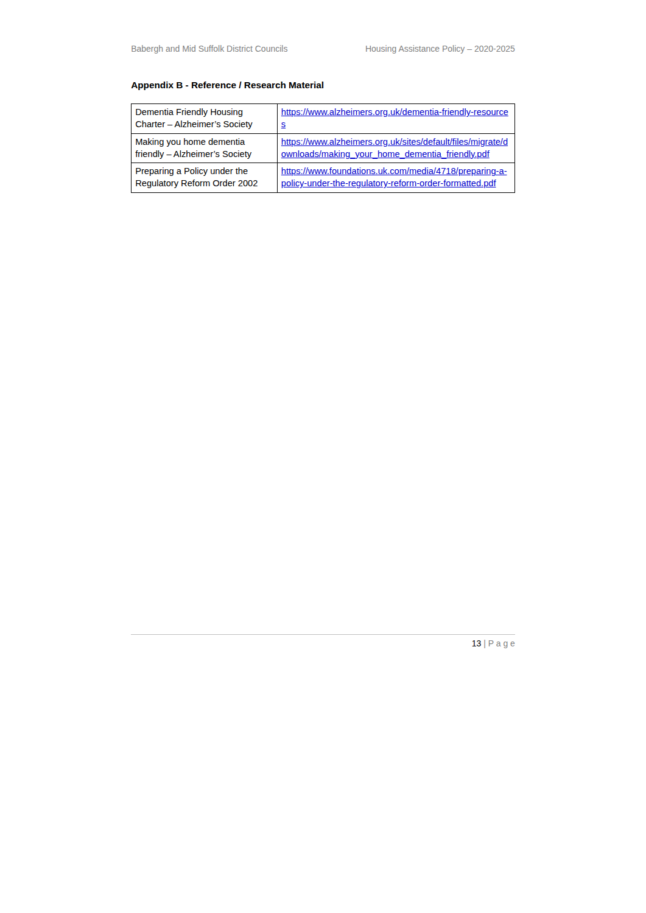Babergh and Mid Suffolk District Councils Housing Assistance Policy – 2020-2025
Appendix B - Reference / Research Material
| Dementia Friendly Housing Charter – Alzheimer’s Society | https://www.alzheimers.org.uk/dementia-friendly-resources |
| Making you home dementia friendly – Alzheimer’s Society | https://www.alzheimers.org.uk/sites/default/files/migrate/downloads/making_your_home_dementia_friendly.pdf |
| Preparing a Policy under the Regulatory Reform Order 2002 | https://www.foundations.uk.com/media/4718/preparing-a-policy-under-the-regulatory-reform-order-formatted.pdf |
13 | P a g e